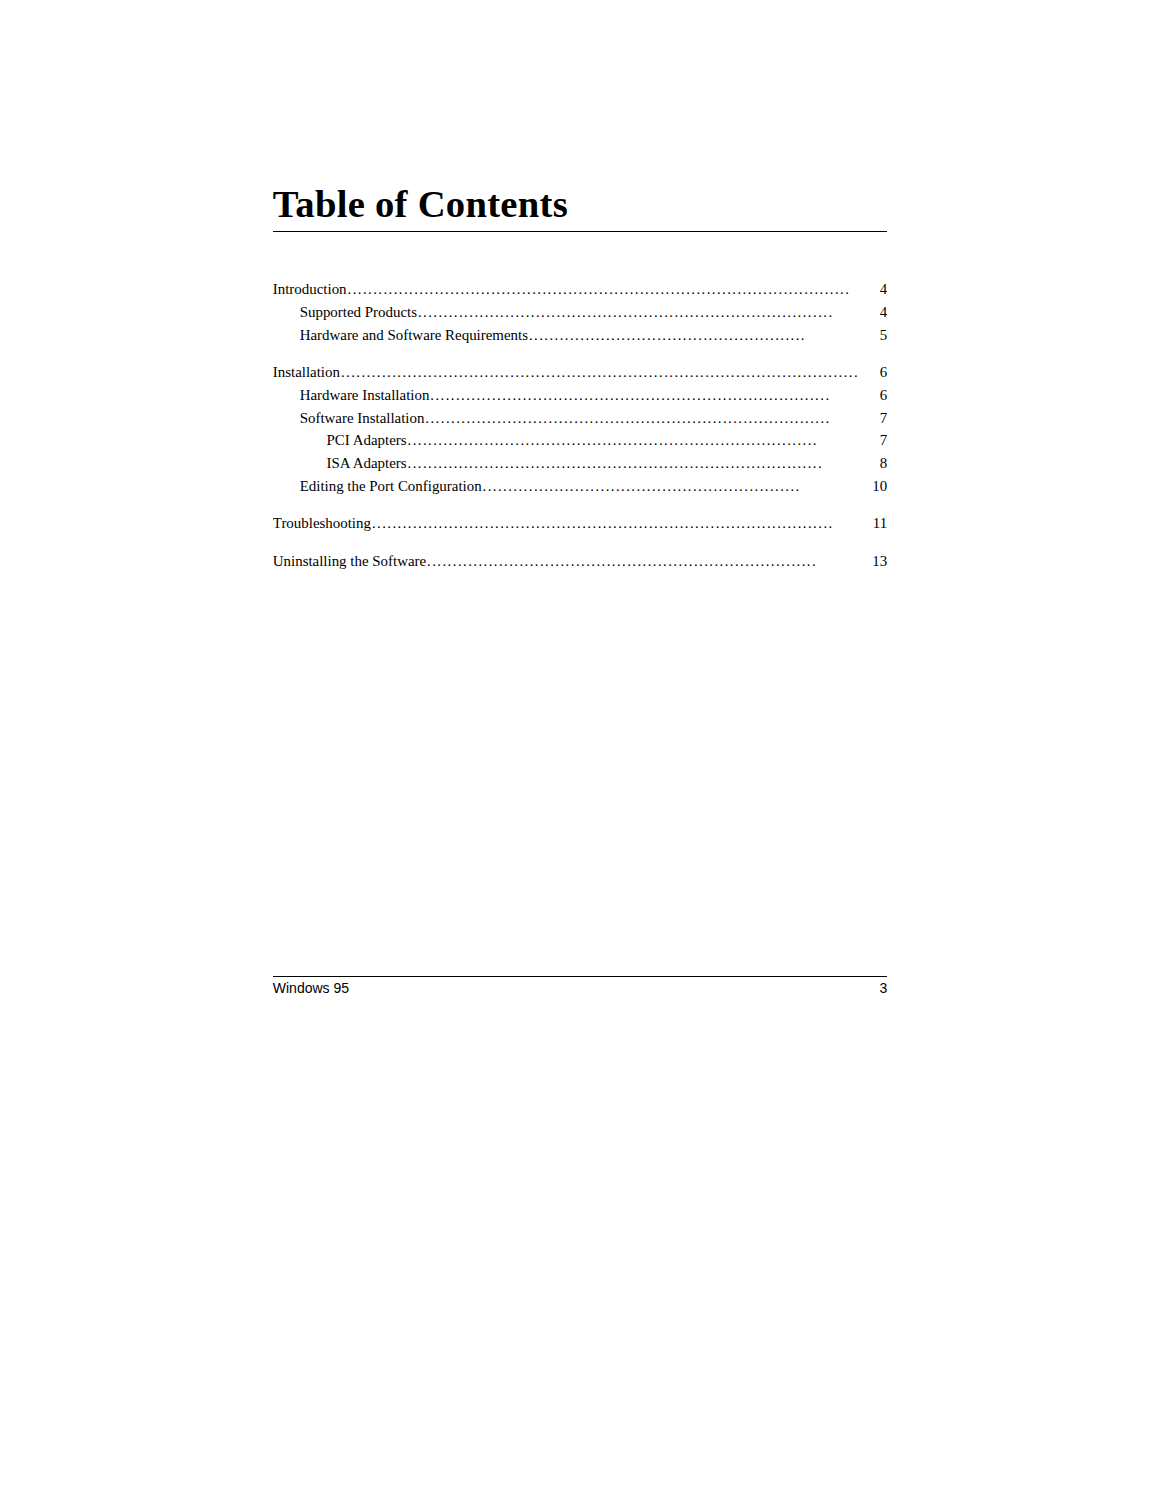Table of Contents
Introduction .................................................................................................. 4
Supported Products ................................................................................. 4
Hardware and Software Requirements ...................................................... 5
Installation ..................................................................................................... 6
Hardware Installation .............................................................................. 6
Software Installation ............................................................................... 7
PCI Adapters ................................................................................ 7
ISA Adapters ................................................................................. 8
Editing the Port Configuration .............................................................. 10
Troubleshooting .......................................................................................... 11
Uninstalling the Software ............................................................................ 13
Windows 95 3